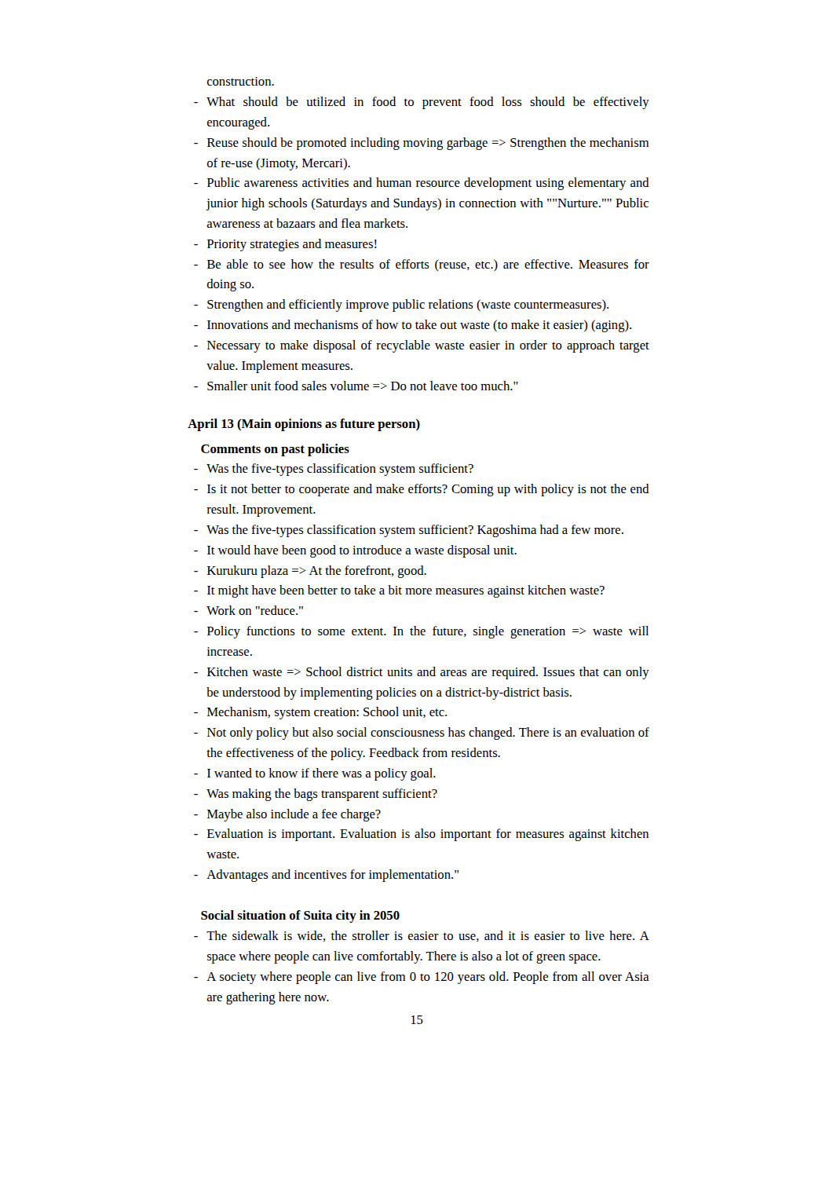construction.
What should be utilized in food to prevent food loss should be effectively encouraged.
Reuse should be promoted including moving garbage => Strengthen the mechanism of re-use (Jimoty, Mercari).
Public awareness activities and human resource development using elementary and junior high schools (Saturdays and Sundays) in connection with ""Nurture."" Public awareness at bazaars and flea markets.
Priority strategies and measures!
Be able to see how the results of efforts (reuse, etc.) are effective. Measures for doing so.
Strengthen and efficiently improve public relations (waste countermeasures).
Innovations and mechanisms of how to take out waste (to make it easier) (aging).
Necessary to make disposal of recyclable waste easier in order to approach target value. Implement measures.
Smaller unit food sales volume => Do not leave too much."
April 13 (Main opinions as future person)
Comments on past policies
Was the five-types classification system sufficient?
Is it not better to cooperate and make efforts? Coming up with policy is not the end result. Improvement.
Was the five-types classification system sufficient? Kagoshima had a few more.
It would have been good to introduce a waste disposal unit.
Kurukuru plaza => At the forefront, good.
It might have been better to take a bit more measures against kitchen waste?
Work on "reduce."
Policy functions to some extent. In the future, single generation => waste will increase.
Kitchen waste => School district units and areas are required. Issues that can only be understood by implementing policies on a district-by-district basis.
Mechanism, system creation: School unit, etc.
Not only policy but also social consciousness has changed. There is an evaluation of the effectiveness of the policy. Feedback from residents.
I wanted to know if there was a policy goal.
Was making the bags transparent sufficient?
Maybe also include a fee charge?
Evaluation is important. Evaluation is also important for measures against kitchen waste.
Advantages and incentives for implementation."
Social situation of Suita city in 2050
The sidewalk is wide, the stroller is easier to use, and it is easier to live here. A space where people can live comfortably. There is also a lot of green space.
A society where people can live from 0 to 120 years old. People from all over Asia are gathering here now.
15